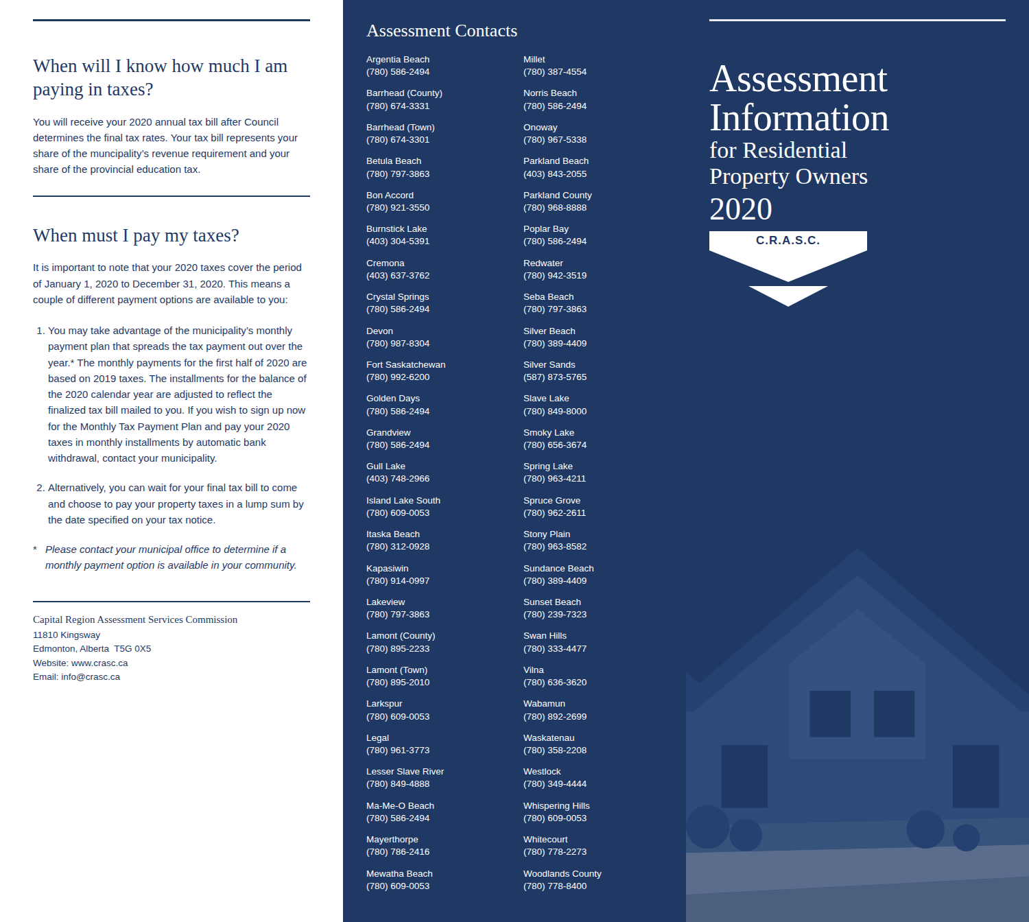When will I know how much I am paying in taxes?
You will receive your 2020 annual tax bill after Council determines the final tax rates. Your tax bill represents your share of the muncipality’s revenue requirement and your share of the provincial education tax.
When must I pay my taxes?
It is important to note that your 2020 taxes cover the period of January 1, 2020 to December 31, 2020. This means a couple of different payment options are available to you:
You may take advantage of the municipality’s monthly payment plan that spreads the tax payment out over the year.* The monthly payments for the first half of 2020 are based on 2019 taxes. The installments for the balance of the 2020 calendar year are adjusted to reflect the finalized tax bill mailed to you. If you wish to sign up now for the Monthly Tax Payment Plan and pay your 2020 taxes in monthly installments by automatic bank withdrawal, contact your municipality.
Alternatively, you can wait for your final tax bill to come and choose to pay your property taxes in a lump sum by the date specified on your tax notice.
*Please contact your municipal office to determine if a monthly payment option is available in your community.
Capital Region Assessment Services Commission 11810 Kingsway
Edmonton, Alberta T5G 0X5
Website: www.crasc.ca
Email: info@crasc.ca
Assessment Contacts
Argentia Beach(780) 586-2494
Barrhead (County)(780) 674-3331
Barrhead (Town)(780) 674-3301
Betula Beach(780) 797-3863
Bon Accord(780) 921-3550
Burnstick Lake(403) 304-5391
Cremona(403) 637-3762
Crystal Springs(780) 586-2494
Devon(780) 987-8304
Fort Saskatchewan(780) 992-6200
Golden Days(780) 586-2494
Grandview(780) 586-2494
Gull Lake(403) 748-2966
Island Lake South(780) 609-0053
Itaska Beach(780) 312-0928
Kapasiwin(780) 914-0997
Lakeview(780) 797-3863
Lamont (County)(780) 895-2233
Lamont (Town)(780) 895-2010
Larkspur(780) 609-0053
Legal(780) 961-3773
Lesser Slave River(780) 849-4888
Ma-Me-O Beach(780) 586-2494
Mayerthorpe(780) 786-2416
Mewatha Beach(780) 609-0053
Millet(780) 387-4554
Norris Beach(780) 586-2494
Onoway(780) 967-5338
Parkland Beach(403) 843-2055
Parkland County(780) 968-8888
Poplar Bay(780) 586-2494
Redwater(780) 942-3519
Seba Beach(780) 797-3863
Silver Beach(780) 389-4409
Silver Sands(587) 873-5765
Slave Lake(780) 849-8000
Smoky Lake(780) 656-3674
Spring Lake(780) 963-4211
Spruce Grove(780) 962-2611
Stony Plain(780) 963-8582
Sundance Beach(780) 389-4409
Sunset Beach(780) 239-7323
Swan Hills(780) 333-4477
Vilna(780) 636-3620
Wabamun(780) 892-2699
Waskatenau(780) 358-2208
Westlock(780) 349-4444
Whispering Hills(780) 609-0053
Whitecourt(780) 778-2273
Woodlands County(780) 778-8400
Assessment Information for Residential Property Owners 2020
C.R.A.S.C.